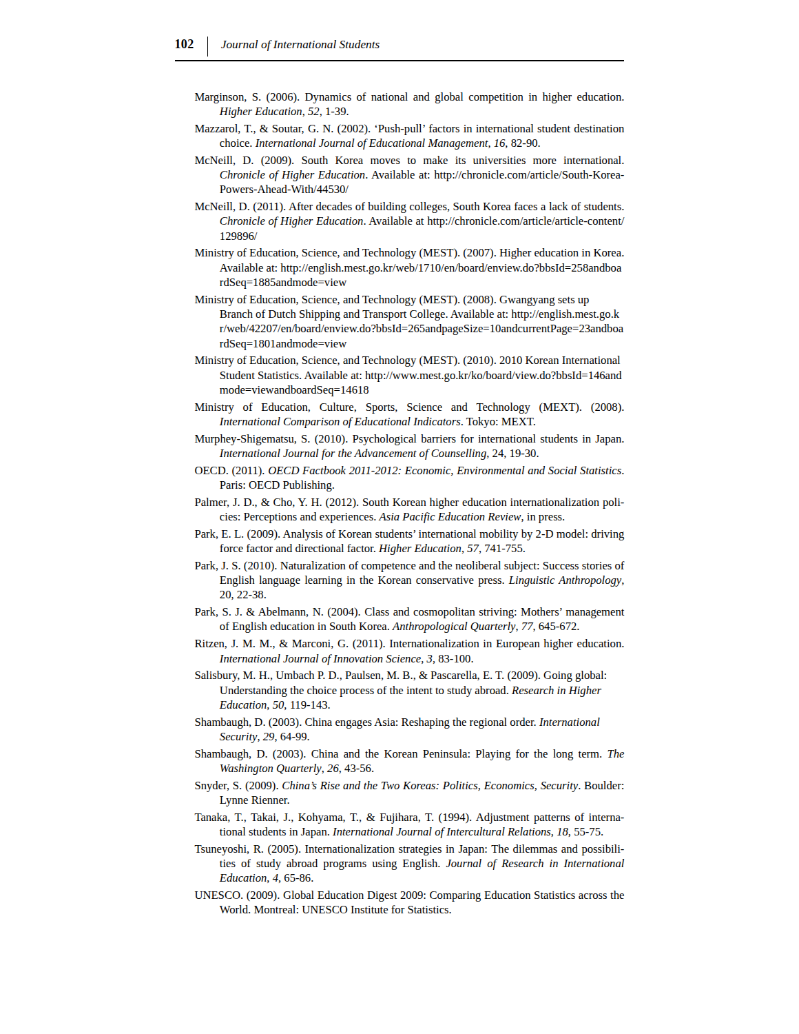102 Journal of International Students
Marginson, S. (2006). Dynamics of national and global competition in higher education. Higher Education, 52, 1-39.
Mazzarol, T., & Soutar, G. N. (2002). ‘Push-pull’ factors in international student destination choice. International Journal of Educational Management, 16, 82-90.
McNeill, D. (2009). South Korea moves to make its universities more international. Chronicle of Higher Education. Available at: http://chronicle.com/article/South-Korea-Powers-Ahead-With/44530/
McNeill, D. (2011). After decades of building colleges, South Korea faces a lack of students. Chronicle of Higher Education. Available at http://chronicle.com/article/article-content/129896/
Ministry of Education, Science, and Technology (MEST). (2007). Higher education in Korea. Available at: http://english.mest.go.kr/web/1710/en/board/enview.do?bbsId=258andboardSeq=1885andmode=view
Ministry of Education, Science, and Technology (MEST). (2008). Gwangyang sets up Branch of Dutch Shipping and Transport College. Available at: http://english.mest.go.kr/web/42207/en/board/enview.do?bbsId=265andpageSize=10andcurrentPage=23andboardSeq=1801andmode=view
Ministry of Education, Science, and Technology (MEST). (2010). 2010 Korean International Student Statistics. Available at: http://www.mest.go.kr/ko/board/view.do?bbsId=146andmode=viewandboardSeq=14618
Ministry of Education, Culture, Sports, Science and Technology (MEXT). (2008). International Comparison of Educational Indicators. Tokyo: MEXT.
Murphey-Shigematsu, S. (2010). Psychological barriers for international students in Japan. International Journal for the Advancement of Counselling, 24, 19-30.
OECD. (2011). OECD Factbook 2011-2012: Economic, Environmental and Social Statistics. Paris: OECD Publishing.
Palmer, J. D., & Cho, Y. H. (2012). South Korean higher education internationalization policies: Perceptions and experiences. Asia Pacific Education Review, in press.
Park, E. L. (2009). Analysis of Korean students’ international mobility by 2-D model: driving force factor and directional factor. Higher Education, 57, 741-755.
Park, J. S. (2010). Naturalization of competence and the neoliberal subject: Success stories of English language learning in the Korean conservative press. Linguistic Anthropology, 20, 22-38.
Park, S. J. & Abelmann, N. (2004). Class and cosmopolitan striving: Mothers’ management of English education in South Korea. Anthropological Quarterly, 77, 645-672.
Ritzen, J. M. M., & Marconi, G. (2011). Internationalization in European higher education. International Journal of Innovation Science, 3, 83-100.
Salisbury, M. H., Umbach P. D., Paulsen, M. B., & Pascarella, E. T. (2009). Going global: Understanding the choice process of the intent to study abroad. Research in Higher Education, 50, 119-143.
Shambaugh, D. (2003). China engages Asia: Reshaping the regional order. International Security, 29, 64-99.
Shambaugh, D. (2003). China and the Korean Peninsula: Playing for the long term. The Washington Quarterly, 26, 43-56.
Snyder, S. (2009). China’s Rise and the Two Koreas: Politics, Economics, Security. Boulder: Lynne Rienner.
Tanaka, T., Takai, J., Kohyama, T., & Fujihara, T. (1994). Adjustment patterns of international students in Japan. International Journal of Intercultural Relations, 18, 55-75.
Tsuneyoshi, R. (2005). Internationalization strategies in Japan: The dilemmas and possibilities of study abroad programs using English. Journal of Research in International Education, 4, 65-86.
UNESCO. (2009). Global Education Digest 2009: Comparing Education Statistics across the World. Montreal: UNESCO Institute for Statistics.